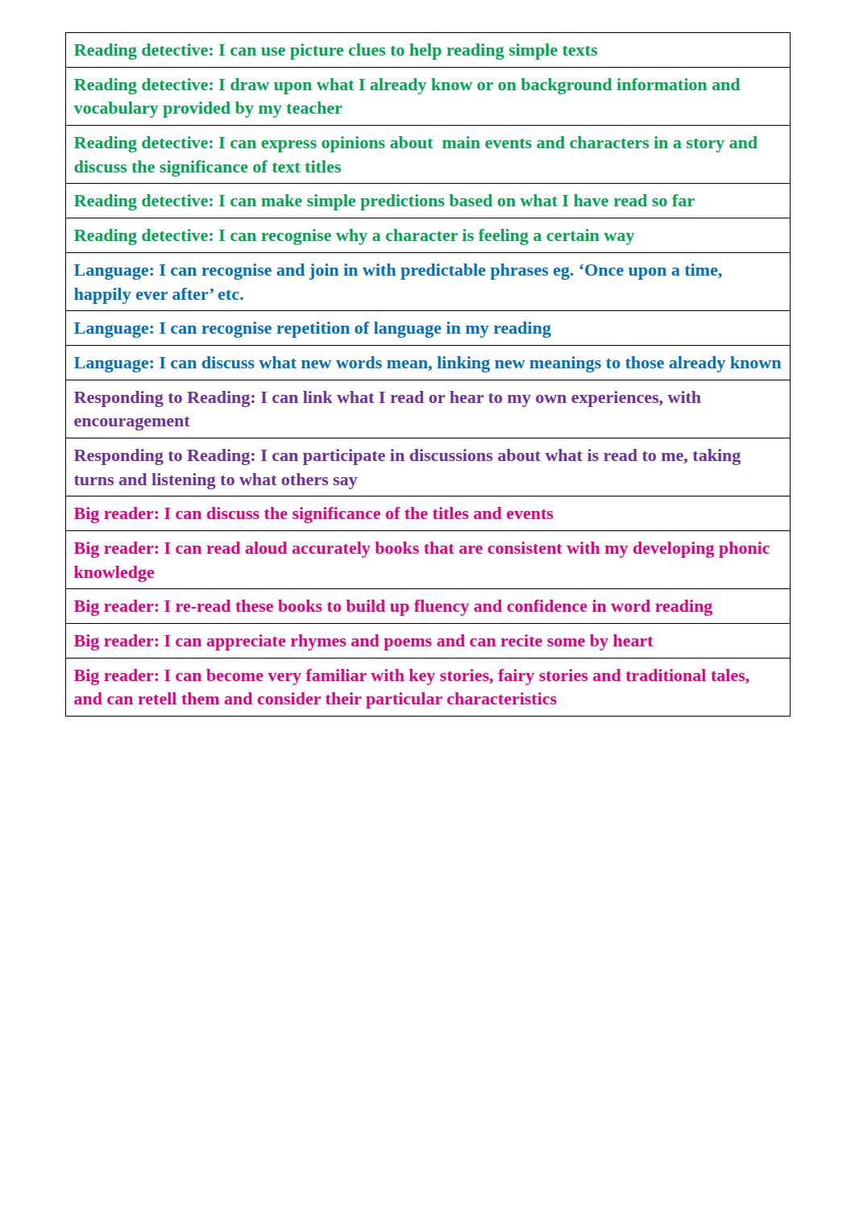| Reading detective: I can use picture clues to help reading simple texts |
| Reading detective: I draw upon what I already know or on background information and vocabulary provided by my teacher |
| Reading detective: I can express opinions about main events and characters in a story and discuss the significance of text titles |
| Reading detective: I can make simple predictions based on what I have read so far |
| Reading detective: I can recognise why a character is feeling a certain way |
| Language: I can recognise and join in with predictable phrases eg. ‘Once upon a time, happily ever after’ etc. |
| Language: I can recognise repetition of language in my reading |
| Language: I can discuss what new words mean, linking new meanings to those already known |
| Responding to Reading: I can link what I read or hear to my own experiences, with encouragement |
| Responding to Reading: I can participate in discussions about what is read to me, taking turns and listening to what others say |
| Big reader: I can discuss the significance of the titles and events |
| Big reader: I can read aloud accurately books that are consistent with my developing phonic knowledge |
| Big reader: I re-read these books to build up fluency and confidence in word reading |
| Big reader: I can appreciate rhymes and poems and can recite some by heart |
| Big reader: I can become very familiar with key stories, fairy stories and traditional tales, and can retell them and consider their particular characteristics |